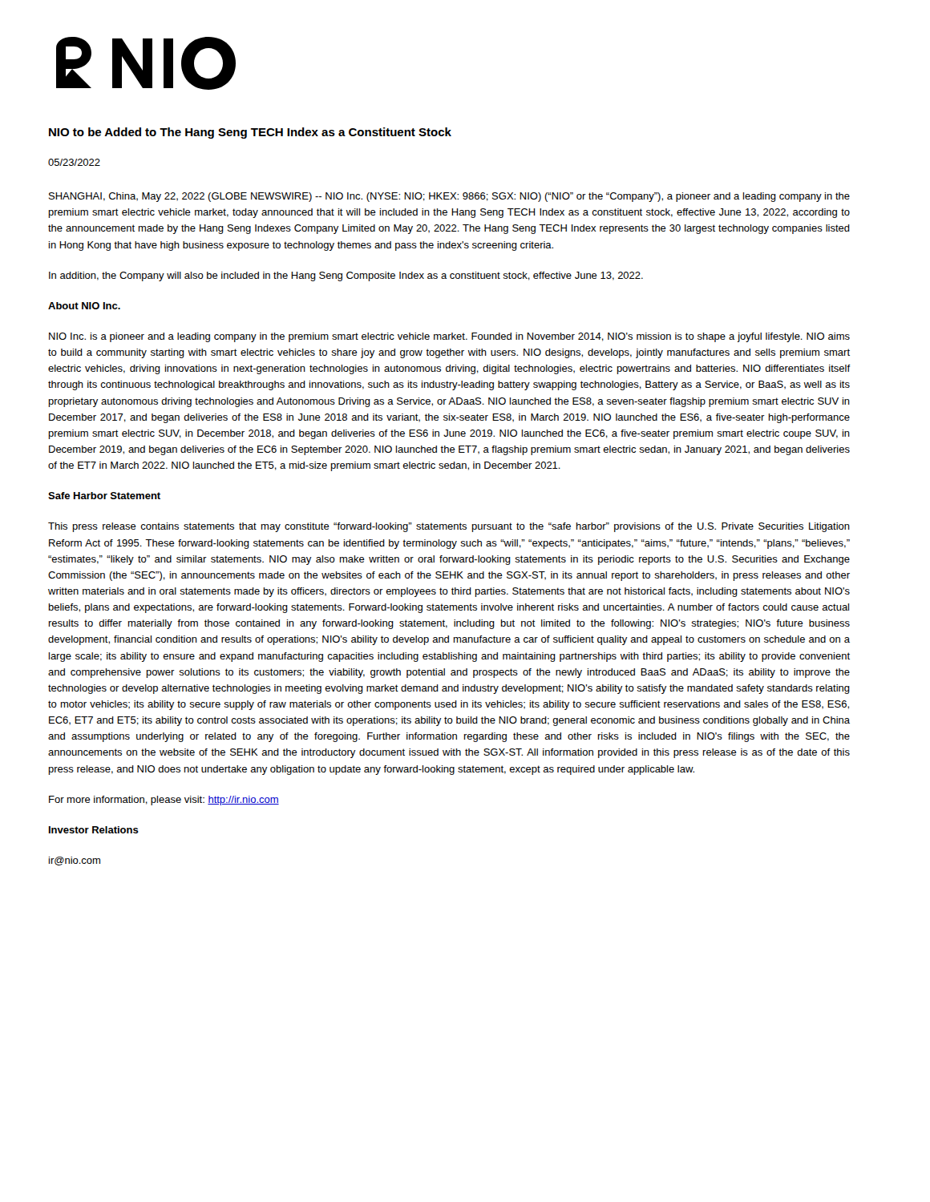NIO to be Added to The Hang Seng TECH Index as a Constituent Stock
05/23/2022
SHANGHAI, China, May 22, 2022 (GLOBE NEWSWIRE) -- NIO Inc. (NYSE: NIO; HKEX: 9866; SGX: NIO) (“NIO” or the “Company”), a pioneer and a leading company in the premium smart electric vehicle market, today announced that it will be included in the Hang Seng TECH Index as a constituent stock, effective June 13, 2022, according to the announcement made by the Hang Seng Indexes Company Limited on May 20, 2022. The Hang Seng TECH Index represents the 30 largest technology companies listed in Hong Kong that have high business exposure to technology themes and pass the index's screening criteria.
In addition, the Company will also be included in the Hang Seng Composite Index as a constituent stock, effective June 13, 2022.
About NIO Inc.
NIO Inc. is a pioneer and a leading company in the premium smart electric vehicle market. Founded in November 2014, NIO's mission is to shape a joyful lifestyle. NIO aims to build a community starting with smart electric vehicles to share joy and grow together with users. NIO designs, develops, jointly manufactures and sells premium smart electric vehicles, driving innovations in next-generation technologies in autonomous driving, digital technologies, electric powertrains and batteries. NIO differentiates itself through its continuous technological breakthroughs and innovations, such as its industry-leading battery swapping technologies, Battery as a Service, or BaaS, as well as its proprietary autonomous driving technologies and Autonomous Driving as a Service, or ADaaS. NIO launched the ES8, a seven-seater flagship premium smart electric SUV in December 2017, and began deliveries of the ES8 in June 2018 and its variant, the six-seater ES8, in March 2019. NIO launched the ES6, a five-seater high-performance premium smart electric SUV, in December 2018, and began deliveries of the ES6 in June 2019. NIO launched the EC6, a five-seater premium smart electric coupe SUV, in December 2019, and began deliveries of the EC6 in September 2020. NIO launched the ET7, a flagship premium smart electric sedan, in January 2021, and began deliveries of the ET7 in March 2022. NIO launched the ET5, a mid-size premium smart electric sedan, in December 2021.
Safe Harbor Statement
This press release contains statements that may constitute “forward-looking” statements pursuant to the “safe harbor” provisions of the U.S. Private Securities Litigation Reform Act of 1995. These forward-looking statements can be identified by terminology such as “will,” “expects,” “anticipates,” “aims,” “future,” “intends,” “plans,” “believes,” “estimates,” “likely to” and similar statements. NIO may also make written or oral forward-looking statements in its periodic reports to the U.S. Securities and Exchange Commission (the “SEC”), in announcements made on the websites of each of the SEHK and the SGX-ST, in its annual report to shareholders, in press releases and other written materials and in oral statements made by its officers, directors or employees to third parties. Statements that are not historical facts, including statements about NIO's beliefs, plans and expectations, are forward-looking statements. Forward-looking statements involve inherent risks and uncertainties. A number of factors could cause actual results to differ materially from those contained in any forward-looking statement, including but not limited to the following: NIO's strategies; NIO's future business development, financial condition and results of operations; NIO's ability to develop and manufacture a car of sufficient quality and appeal to customers on schedule and on a large scale; its ability to ensure and expand manufacturing capacities including establishing and maintaining partnerships with third parties; its ability to provide convenient and comprehensive power solutions to its customers; the viability, growth potential and prospects of the newly introduced BaaS and ADaaS; its ability to improve the technologies or develop alternative technologies in meeting evolving market demand and industry development; NIO's ability to satisfy the mandated safety standards relating to motor vehicles; its ability to secure supply of raw materials or other components used in its vehicles; its ability to secure sufficient reservations and sales of the ES8, ES6, EC6, ET7 and ET5; its ability to control costs associated with its operations; its ability to build the NIO brand; general economic and business conditions globally and in China and assumptions underlying or related to any of the foregoing. Further information regarding these and other risks is included in NIO's filings with the SEC, the announcements on the website of the SEHK and the introductory document issued with the SGX-ST. All information provided in this press release is as of the date of this press release, and NIO does not undertake any obligation to update any forward-looking statement, except as required under applicable law.
For more information, please visit: http://ir.nio.com
Investor Relations
ir@nio.com